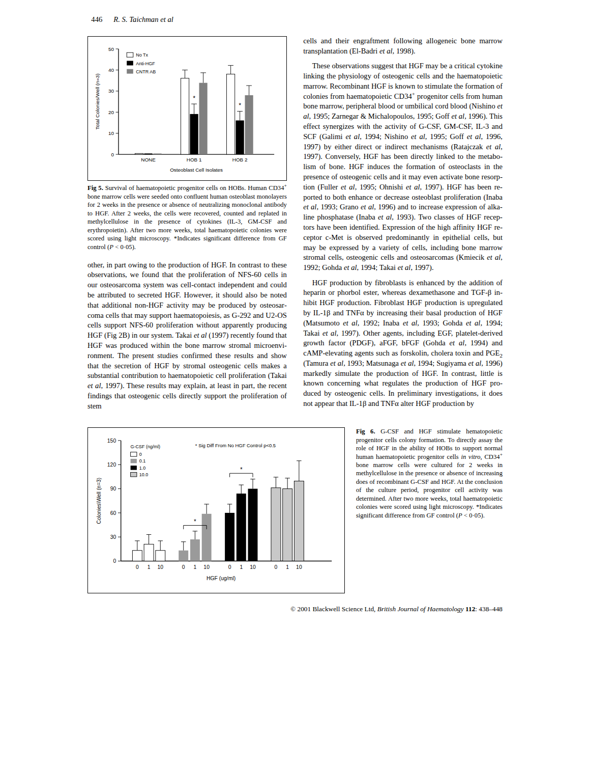446 R. S. Taichman et al
0 10 20 30 40 50 Total Colonies/Well (n=3) No Tx Anti-HGF CNTR AB * * NONE HOB 1 HOB 2 Osteoblast Cell Isolates
Fig 5. Survival of haematopoietic progenitor cells on HOBs. Human CD34+ bone marrow cells were seeded onto confluent human osteoblast monolayers for 2 weeks in the presence or absence of neutralizing monoclonal antibody to HGF. After 2 weeks, the cells were recovered, counted and replated in methylcellulose in the presence of cytokines (IL-3, GM-CSF and erythropoietin). After two more weeks, total haematopoietic colonies were scored using light microscopy. *Indicates significant difference from GF control (P < 0·05).
other, in part owing to the production of HGF. In contrast to these observations, we found that the proliferation of NFS-60 cells in our osteosarcoma system was cell-contact independent and could be attributed to secreted HGF. However, it should also be noted that additional non-HGF activity may be produced by osteosarcoma cells that may support haematopoiesis, as G-292 and U2-OS cells support NFS-60 proliferation without apparently producing HGF (Fig 2B) in our system. Takai et al (1997) recently found that HGF was produced within the bone marrow stromal microenvironment. The present studies confirmed these results and show that the secretion of HGF by stromal osteogenic cells makes a substantial contribution to haematopoietic cell proliferation (Takai et al, 1997). These results may explain, at least in part, the recent findings that osteogenic cells directly support the proliferation of stem
cells and their engraftment following allogeneic bone marrow transplantation (El-Badri et al, 1998).
These observations suggest that HGF may be a critical cytokine linking the physiology of osteogenic cells and the haematopoietic marrow. Recombinant HGF is known to stimulate the formation of colonies from haematopoietic CD34+ progenitor cells from human bone marrow, peripheral blood or umbilical cord blood (Nishino et al, 1995; Zarnegar & Michalopoulos, 1995; Goff et al, 1996). This effect synergizes with the activity of G-CSF, GM-CSF, IL-3 and SCF (Galimi et al, 1994; Nishino et al, 1995; Goff et al, 1996, 1997) by either direct or indirect mechanisms (Ratajczak et al, 1997). Conversely, HGF has been directly linked to the metabolism of bone. HGF induces the formation of osteoclasts in the presence of osteogenic cells and it may even activate bone resorption (Fuller et al, 1995; Ohnishi et al, 1997). HGF has been reported to both enhance or decrease osteoblast proliferation (Inaba et al, 1993; Grano et al, 1996) and to increase expression of alkaline phosphatase (Inaba et al, 1993). Two classes of HGF receptors have been identified. Expression of the high affinity HGF receptor c-Met is observed predominantly in epithelial cells, but may be expressed by a variety of cells, including bone marrow stromal cells, osteogenic cells and osteosarcomas (Kmiecik et al, 1992; Gohda et al, 1994; Takai et al, 1997).
HGF production by fibroblasts is enhanced by the addition of heparin or phorbol ester, whereas dexamethasone and TGF-β inhibit HGF production. Fibroblast HGF production is upregulated by IL-1β and TNFα by increasing their basal production of HGF (Matsumoto et al, 1992; Inaba et al, 1993; Gohda et al, 1994; Takai et al, 1997). Other agents, including EGF, platelet-derived growth factor (PDGF), aFGF, bFGF (Gohda et al, 1994) and cAMP-elevating agents such as forskolin, cholera toxin and PGE2 (Tamura et al, 1993; Matsunaga et al, 1994; Sugiyama et al, 1996) markedly simulate the production of HGF. In contrast, little is known concerning what regulates the production of HGF produced by osteogenic cells. In preliminary investigations, it does not appear that IL-1β and TNFα alter HGF production by
0 30 60 90 120 150 Colonies\Well (n=3) G-CSF (ng/ml) 0 0.1 1.0 10.0 * Sig Diff From No HGF Control p<0.5 * * 0110 0110 0110 0110 HGF (ug/ml)
Fig 6. G-CSF and HGF stimulate hematopoietic progenitor cells colony formation. To directly assay the role of HGF in the ability of HOBs to support normal human haematopoietic progenitor cells in vitro, CD34+ bone marrow cells were cultured for 2 weeks in methylcellulose in the presence or absence of increasing does of recombinant G-CSF and HGF. At the conclusion of the culture period, progenitor cell activity was determined. After two more weeks, total haematopoietic colonies were scored using light microscopy. *Indicates significant difference from GF control (P < 0·05).
© 2001 Blackwell Science Ltd, British Journal of Haematology 112: 438–448